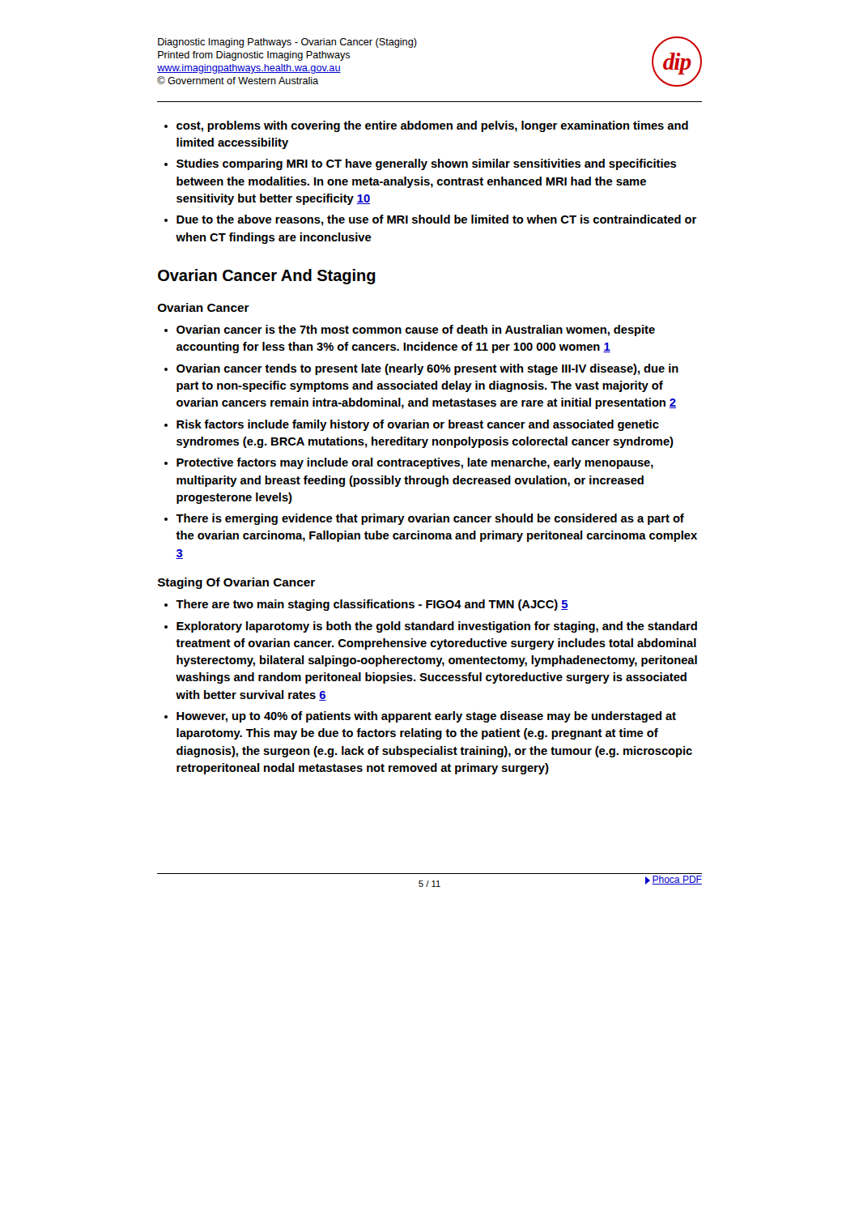Diagnostic Imaging Pathways - Ovarian Cancer (Staging)
Printed from Diagnostic Imaging Pathways
www.imagingpathways.health.wa.gov.au
© Government of Western Australia
dip
cost, problems with covering the entire abdomen and pelvis, longer examination times and limited accessibility
Studies comparing MRI to CT have generally shown similar sensitivities and specificities between the modalities. In one meta-analysis, contrast enhanced MRI had the same sensitivity but better specificity 10
Due to the above reasons, the use of MRI should be limited to when CT is contraindicated or when CT findings are inconclusive
Ovarian Cancer And Staging
Ovarian Cancer
Ovarian cancer is the 7th most common cause of death in Australian women, despite accounting for less than 3% of cancers. Incidence of 11 per 100 000 women 1
Ovarian cancer tends to present late (nearly 60% present with stage III-IV disease), due in part to non-specific symptoms and associated delay in diagnosis. The vast majority of ovarian cancers remain intra-abdominal, and metastases are rare at initial presentation 2
Risk factors include family history of ovarian or breast cancer and associated genetic syndromes (e.g. BRCA mutations, hereditary nonpolyposis colorectal cancer syndrome)
Protective factors may include oral contraceptives, late menarche, early menopause, multiparity and breast feeding (possibly through decreased ovulation, or increased progesterone levels)
There is emerging evidence that primary ovarian cancer should be considered as a part of the ovarian carcinoma, Fallopian tube carcinoma and primary peritoneal carcinoma complex 3
Staging Of Ovarian Cancer
There are two main staging classifications - FIGO4 and TMN (AJCC) 5
Exploratory laparotomy is both the gold standard investigation for staging, and the standard treatment of ovarian cancer. Comprehensive cytoreductive surgery includes total abdominal hysterectomy, bilateral salpingo-oopherectomy, omentectomy, lymphadenectomy, peritoneal washings and random peritoneal biopsies. Successful cytoreductive surgery is associated with better survival rates 6
However, up to 40% of patients with apparent early stage disease may be understaged at laparotomy. This may be due to factors relating to the patient (e.g. pregnant at time of diagnosis), the surgeon (e.g. lack of subspecialist training), or the tumour (e.g. microscopic retroperitoneal nodal metastases not removed at primary surgery)
5 / 11
Phoca PDF